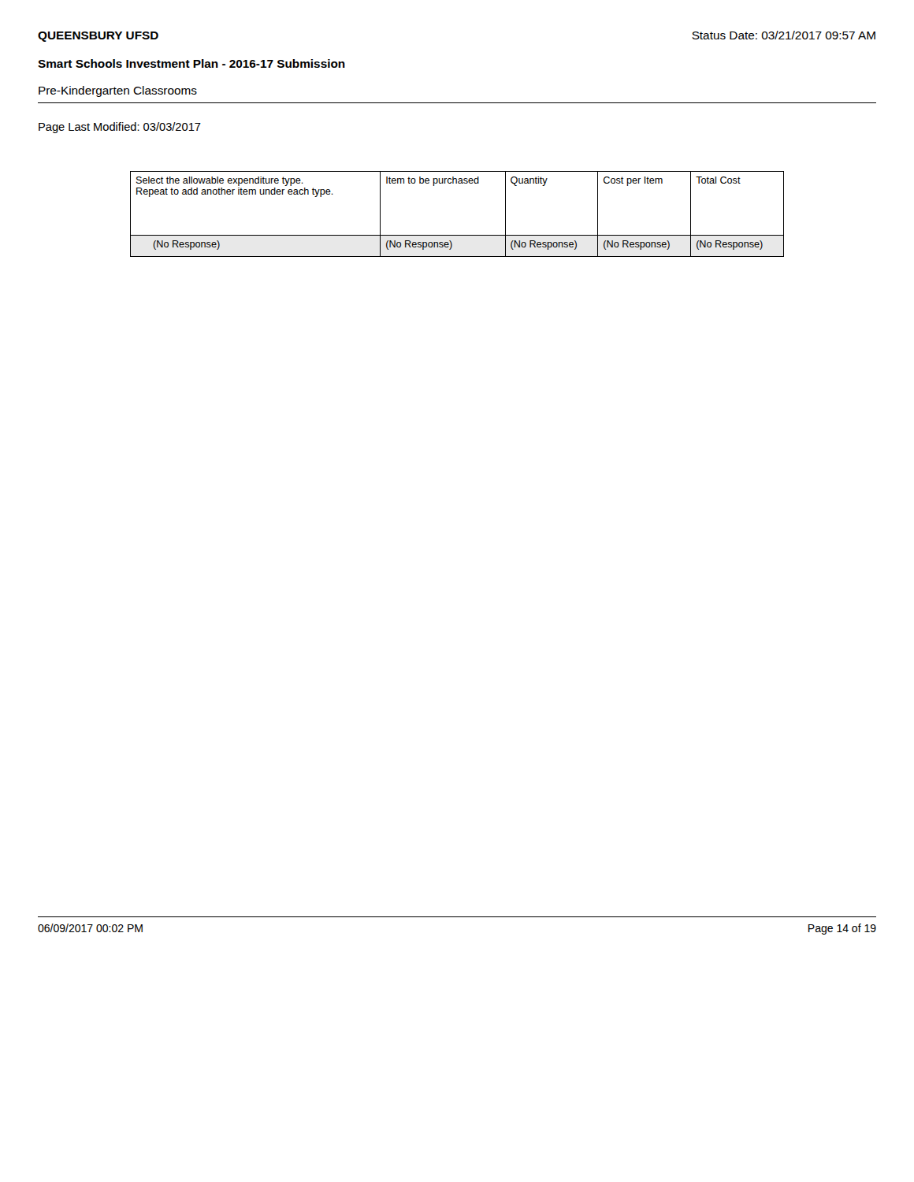QUEENSBURY UFSD
Status Date: 03/21/2017 09:57 AM
Smart Schools Investment Plan - 2016-17 Submission
Pre-Kindergarten Classrooms
Page Last Modified: 03/03/2017
| Select the allowable expenditure type. Repeat to add another item under each type. | Item to be purchased | Quantity | Cost per Item | Total Cost |
| --- | --- | --- | --- | --- |
| (No Response) | (No Response) | (No Response) | (No Response) | (No Response) |
06/09/2017 00:02 PM Page 14 of 19